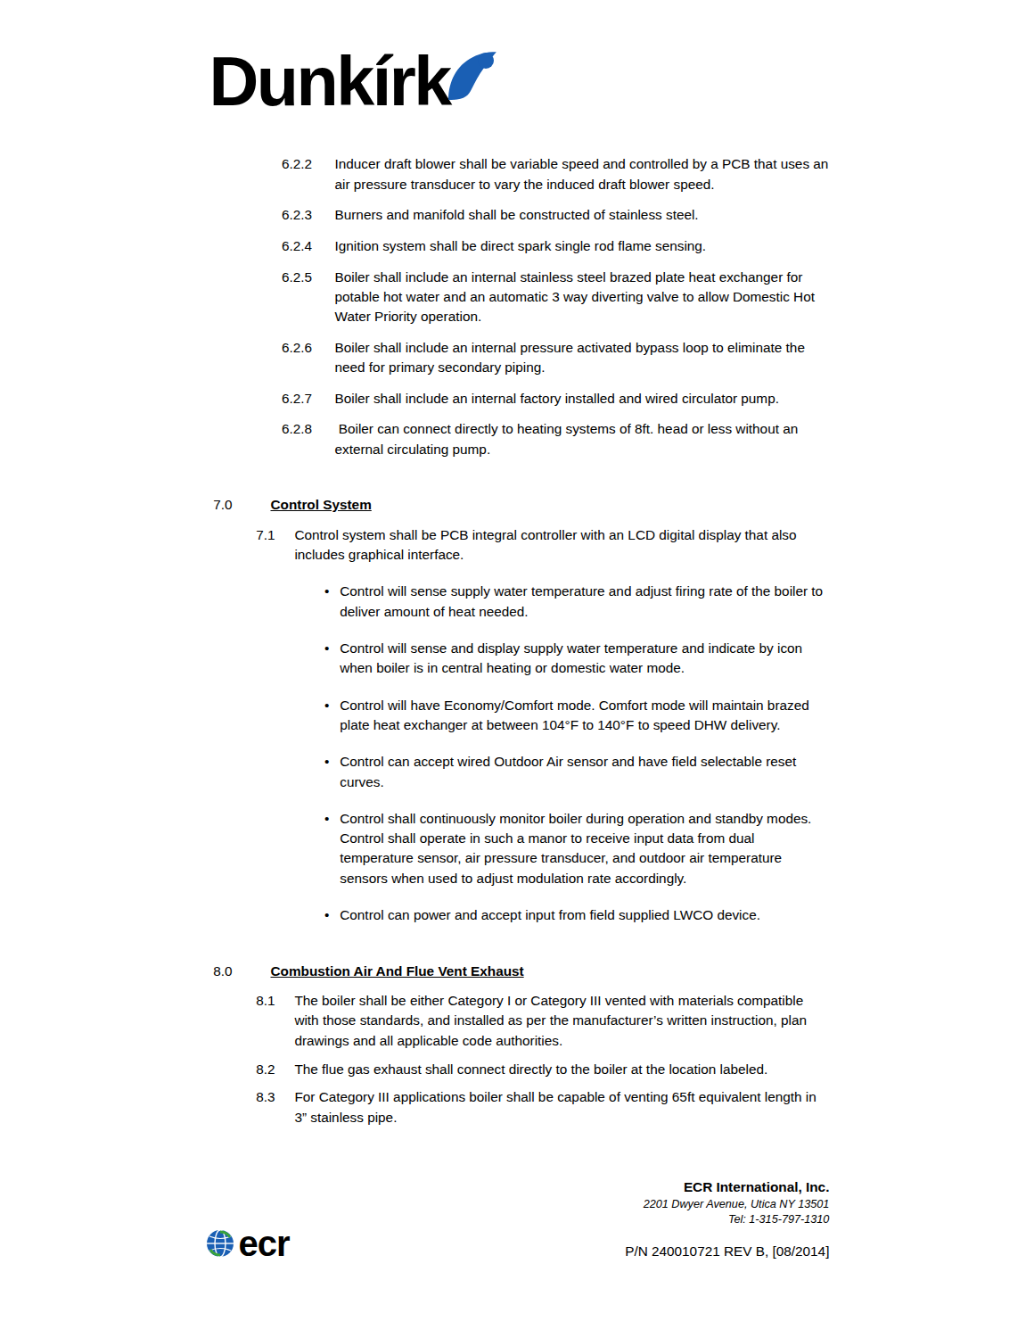Dunkírk
6.2.2 Inducer draft blower shall be variable speed and controlled by a PCB that uses an air pressure transducer to vary the induced draft blower speed.
6.2.3 Burners and manifold shall be constructed of stainless steel.
6.2.4 Ignition system shall be direct spark single rod flame sensing.
6.2.5 Boiler shall include an internal stainless steel brazed plate heat exchanger for potable hot water and an automatic 3 way diverting valve to allow Domestic Hot Water Priority operation.
6.2.6 Boiler shall include an internal pressure activated bypass loop to eliminate the need for primary secondary piping.
6.2.7 Boiler shall include an internal factory installed and wired circulator pump.
6.2.8 Boiler can connect directly to heating systems of 8ft. head or less without an external circulating pump.
7.0 Control System
7.1 Control system shall be PCB integral controller with an LCD digital display that also includes graphical interface.
•Control will sense supply water temperature and adjust firing rate of the boiler to deliver amount of heat needed.
•Control will sense and display supply water temperature and indicate by icon when boiler is in central heating or domestic water mode.
•Control will have Economy/Comfort mode. Comfort mode will maintain brazed plate heat exchanger at between 104°F to 140°F to speed DHW delivery.
•Control can accept wired Outdoor Air sensor and have field selectable reset curves.
•Control shall continuously monitor boiler during operation and standby modes. Control shall operate in such a manor to receive input data from dual temperature sensor, air pressure transducer, and outdoor air temperature sensors when used to adjust modulation rate accordingly.
•Control can power and accept input from field supplied LWCO device.
8.0 Combustion Air And Flue Vent Exhaust
8.1 The boiler shall be either Category I or Category III vented with materials compatible with those standards, and installed as per the manufacturer’s written instruction, plan drawings and all applicable code authorities.
8.2 The flue gas exhaust shall connect directly to the boiler at the location labeled.
8.3 For Category III applications boiler shall be capable of venting 65ft equivalent length in 3” stainless pipe.
ecr
ECR International, Inc.
2201 Dwyer Avenue, Utica NY 13501
Tel: 1-315-797-1310
P/N 240010721 REV B, [08/2014]